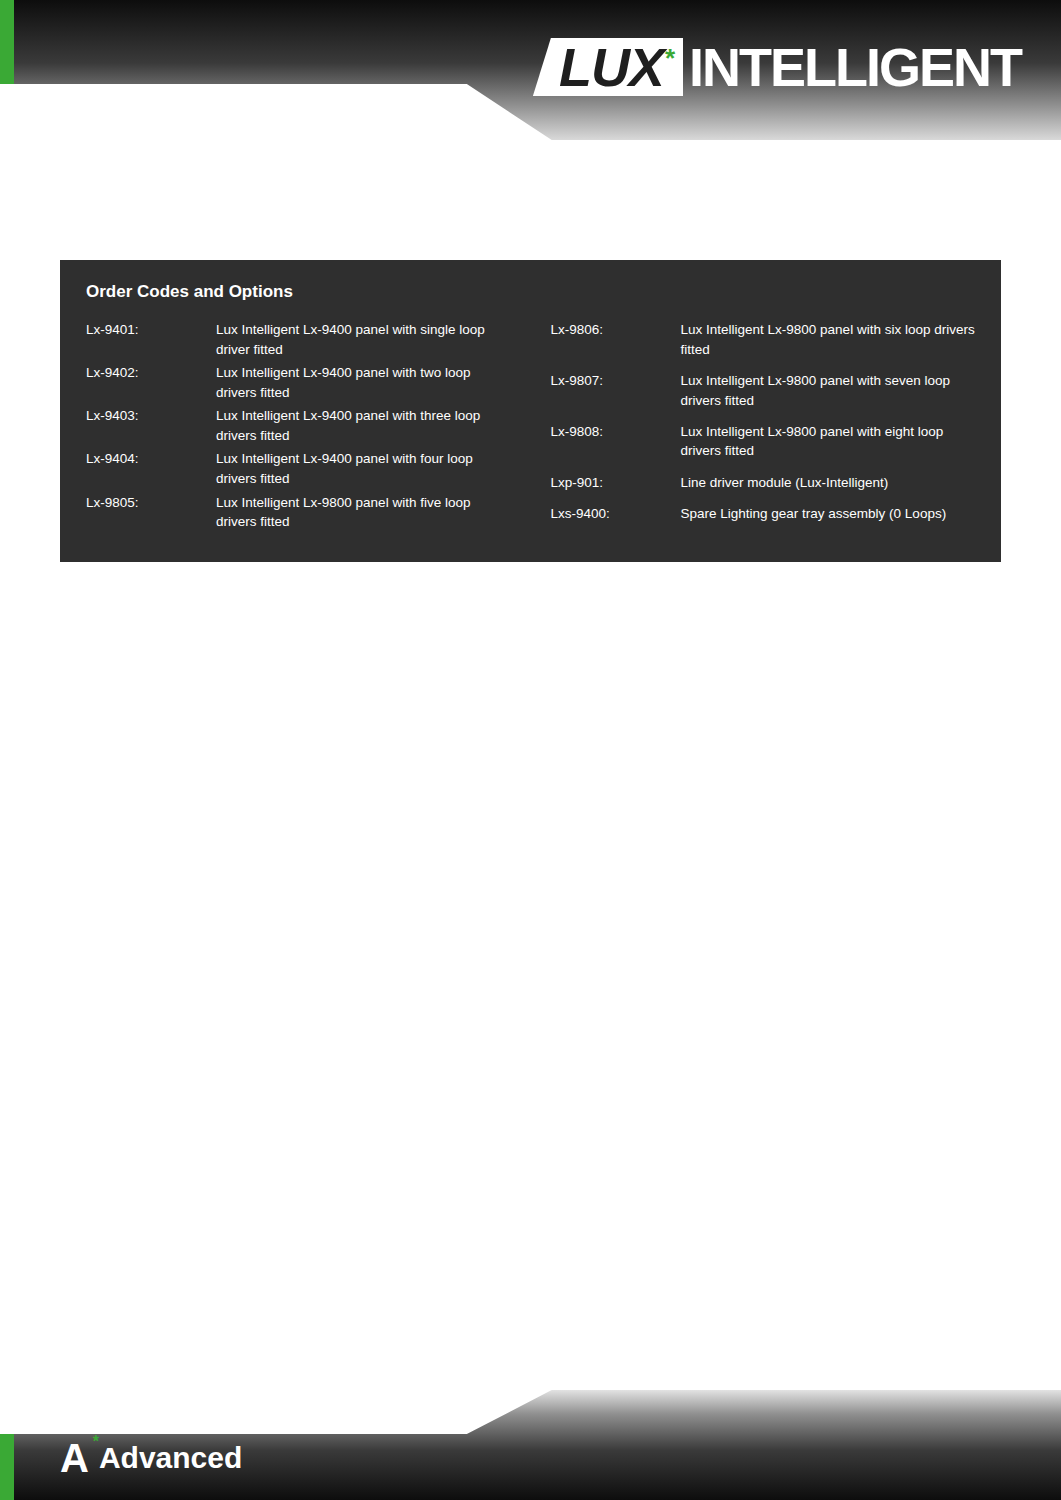LUX*INTELLIGENT
Order Codes and Options
Lx-9401:
Lux Intelligent Lx-9400 panel with single loop driver fitted
Lx-9402:
Lux Intelligent Lx-9400 panel with two loop drivers fitted
Lx-9403:
Lux Intelligent Lx-9400 panel with three loop drivers fitted
Lx-9404:
Lux Intelligent Lx-9400 panel with four loop drivers fitted
Lx-9805:
Lux Intelligent Lx-9800 panel with five loop drivers fitted
Lx-9806:
Lux Intelligent Lx-9800 panel with six loop drivers fitted
Lx-9807:
Lux Intelligent Lx-9800 panel with seven loop drivers fitted
Lx-9808:
Lux Intelligent Lx-9800 panel with eight loop drivers fitted
Lxp-901:
Line driver module (Lux-Intelligent)
Lxs-9400:
Spare Lighting gear tray assembly (0 Loops)
A*Advanced